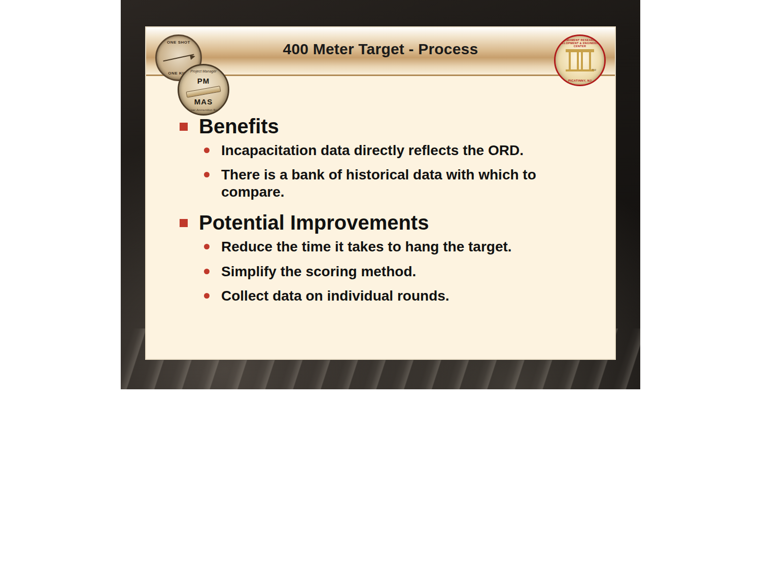400 Meter Target - Process
ONE SHOT
ONE KILL
Project Manager
PM
MAS
Maneuver Ammunition Systems
ARMAMENT RESEARCH DEVELOPMENT & ENGINEERING CENTER
TM
PICATINNY, NJ
Benefits
Incapacitation data directly reflects the ORD.
There is a bank of historical data with which to compare.
Potential Improvements
Reduce the time it takes to hang the target.
Simplify the scoring method.
Collect data on individual rounds.